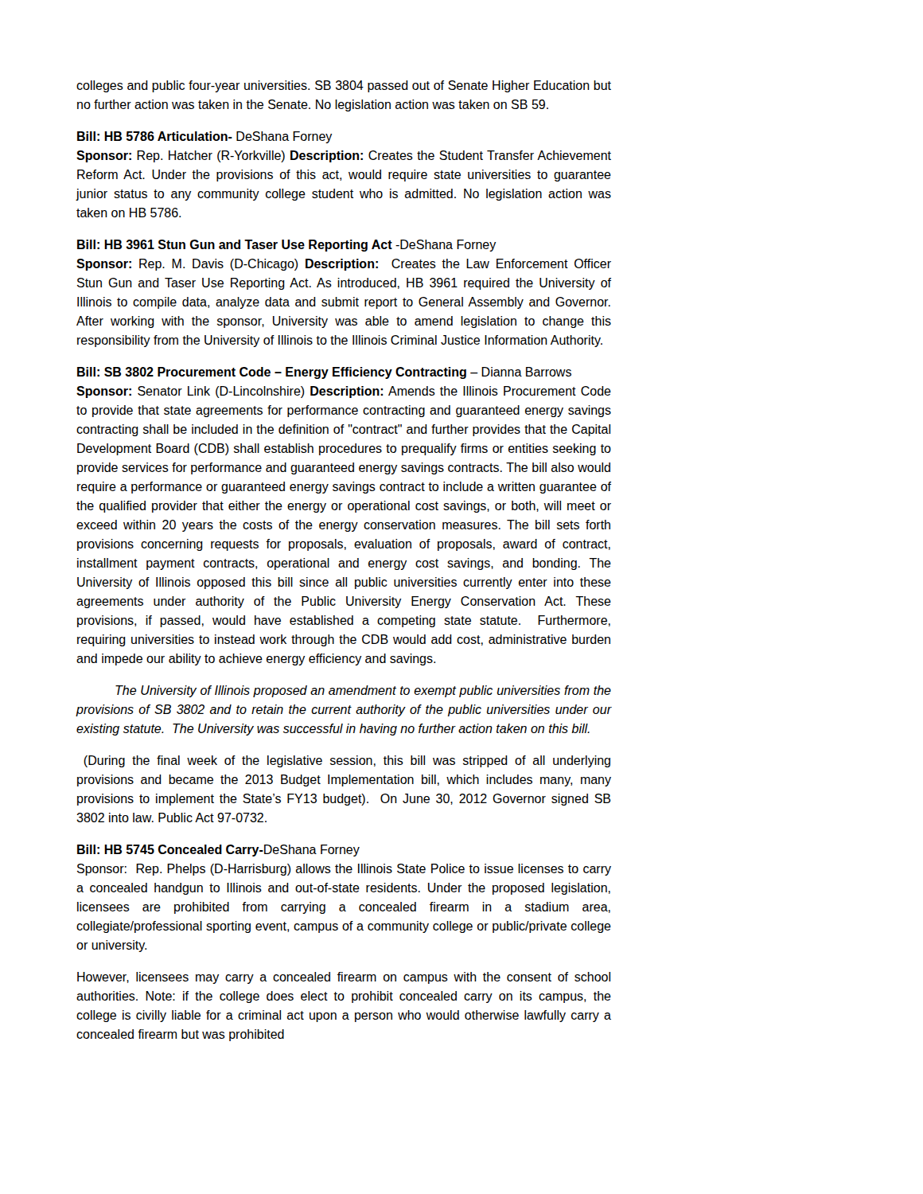colleges and public four-year universities. SB 3804 passed out of Senate Higher Education but no further action was taken in the Senate. No legislation action was taken on SB 59.
Bill: HB 5786 Articulation- DeShana Forney
Sponsor: Rep. Hatcher (R-Yorkville) Description: Creates the Student Transfer Achievement Reform Act. Under the provisions of this act, would require state universities to guarantee junior status to any community college student who is admitted. No legislation action was taken on HB 5786.
Bill: HB 3961 Stun Gun and Taser Use Reporting Act -DeShana Forney
Sponsor: Rep. M. Davis (D-Chicago) Description: Creates the Law Enforcement Officer Stun Gun and Taser Use Reporting Act. As introduced, HB 3961 required the University of Illinois to compile data, analyze data and submit report to General Assembly and Governor. After working with the sponsor, University was able to amend legislation to change this responsibility from the University of Illinois to the Illinois Criminal Justice Information Authority.
Bill: SB 3802 Procurement Code – Energy Efficiency Contracting – Dianna Barrows
Sponsor: Senator Link (D-Lincolnshire) Description: Amends the Illinois Procurement Code to provide that state agreements for performance contracting and guaranteed energy savings contracting shall be included in the definition of "contract" and further provides that the Capital Development Board (CDB) shall establish procedures to prequalify firms or entities seeking to provide services for performance and guaranteed energy savings contracts. The bill also would require a performance or guaranteed energy savings contract to include a written guarantee of the qualified provider that either the energy or operational cost savings, or both, will meet or exceed within 20 years the costs of the energy conservation measures. The bill sets forth provisions concerning requests for proposals, evaluation of proposals, award of contract, installment payment contracts, operational and energy cost savings, and bonding. The University of Illinois opposed this bill since all public universities currently enter into these agreements under authority of the Public University Energy Conservation Act. These provisions, if passed, would have established a competing state statute. Furthermore, requiring universities to instead work through the CDB would add cost, administrative burden and impede our ability to achieve energy efficiency and savings.
The University of Illinois proposed an amendment to exempt public universities from the provisions of SB 3802 and to retain the current authority of the public universities under our existing statute. The University was successful in having no further action taken on this bill.
(During the final week of the legislative session, this bill was stripped of all underlying provisions and became the 2013 Budget Implementation bill, which includes many, many provisions to implement the State’s FY13 budget). On June 30, 2012 Governor signed SB 3802 into law. Public Act 97-0732.
Bill: HB 5745 Concealed Carry-DeShana Forney
Sponsor: Rep. Phelps (D-Harrisburg) allows the Illinois State Police to issue licenses to carry a concealed handgun to Illinois and out-of-state residents. Under the proposed legislation, licensees are prohibited from carrying a concealed firearm in a stadium area, collegiate/professional sporting event, campus of a community college or public/private college or university.
However, licensees may carry a concealed firearm on campus with the consent of school authorities. Note: if the college does elect to prohibit concealed carry on its campus, the college is civilly liable for a criminal act upon a person who would otherwise lawfully carry a concealed firearm but was prohibited